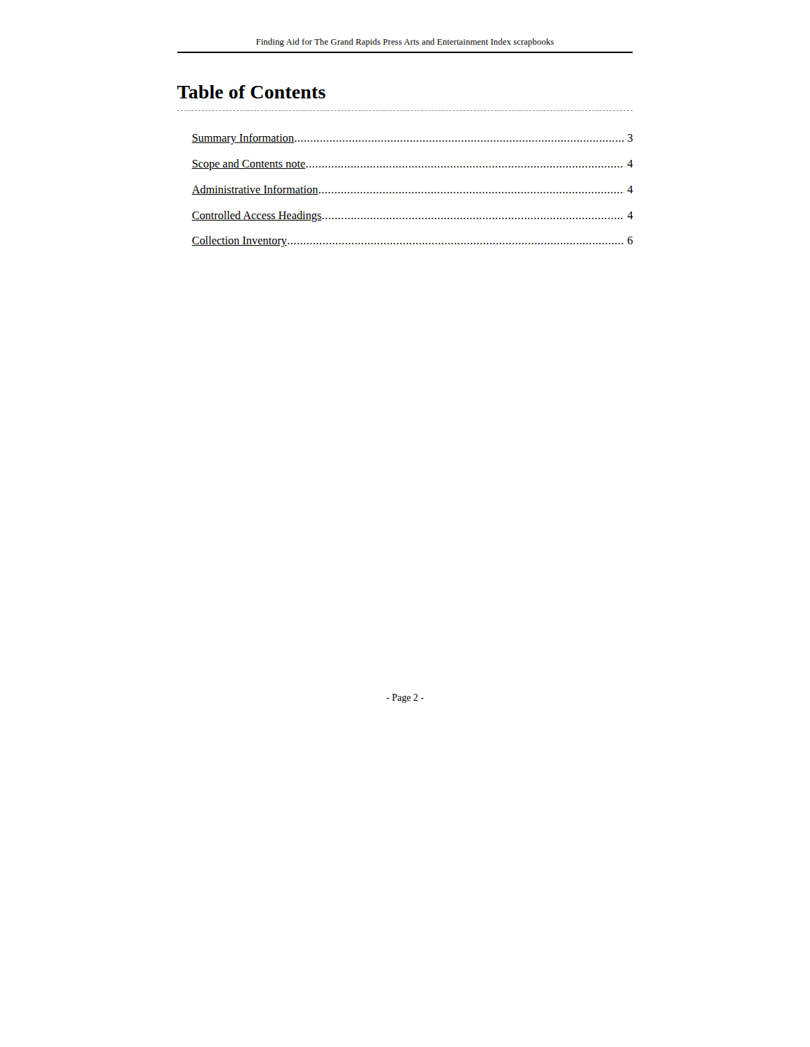Finding Aid for The Grand Rapids Press Arts and Entertainment Index scrapbooks
Table of Contents
Summary Information................................................................................................................................ 3
Scope and Contents note............................................................................................................. 4
Administrative Information......................................................................................................... 4
Controlled Access Headings......................................................................................................... 4
Collection Inventory..................................................................................................................... 6
- Page 2 -